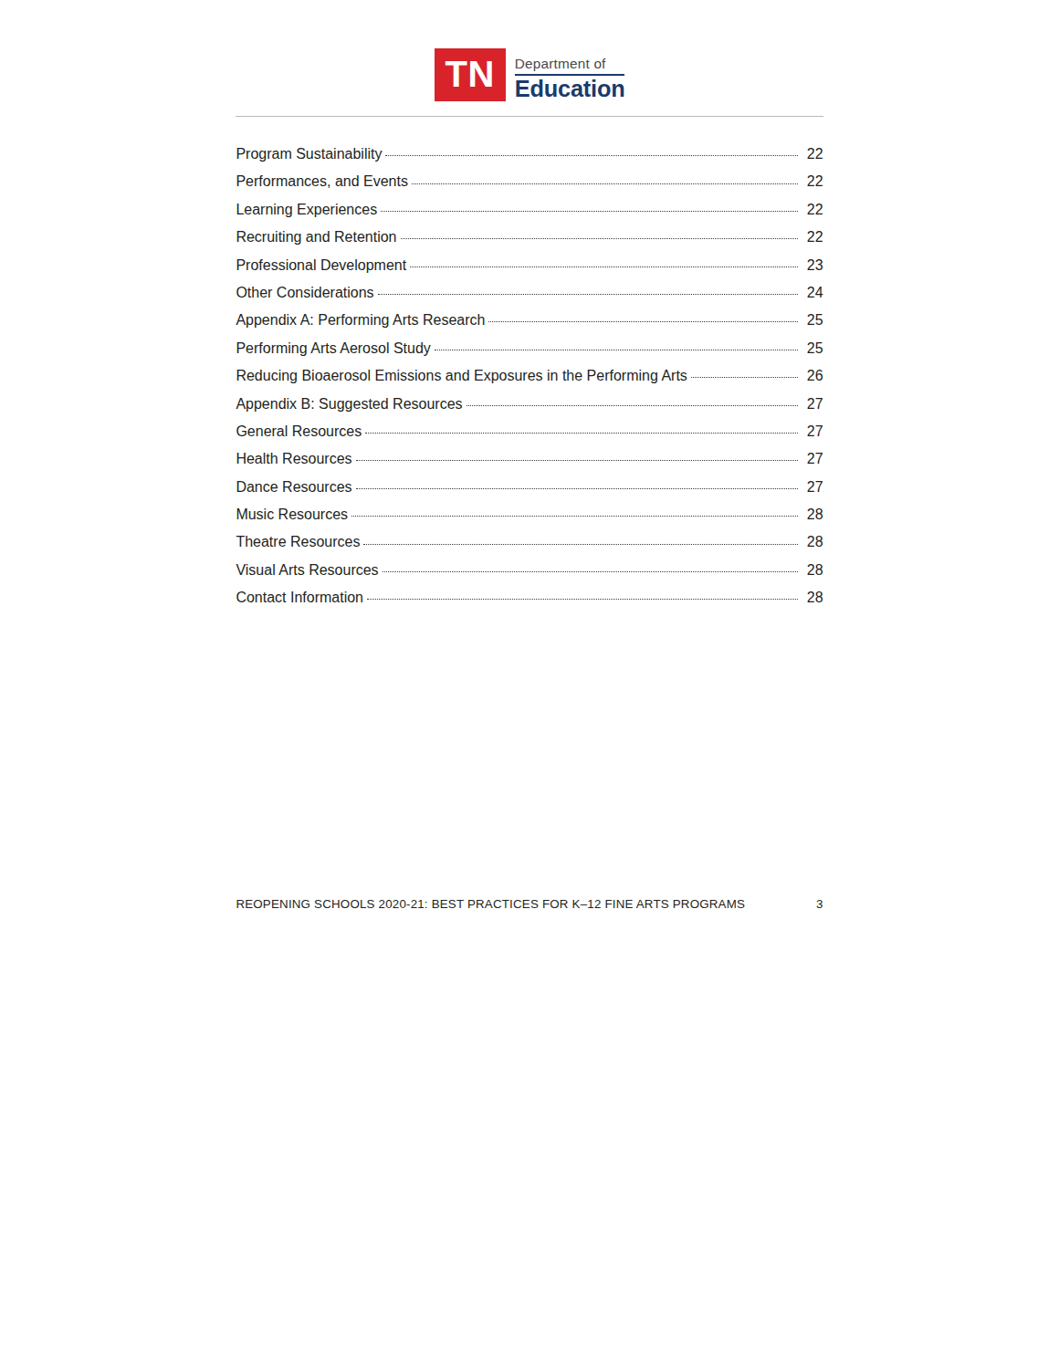TN Department of Education
Program Sustainability 22
Performances, and Events 22
Learning Experiences 22
Recruiting and Retention 22
Professional Development 23
Other Considerations 24
Appendix A: Performing Arts Research 25
Performing Arts Aerosol Study 25
Reducing Bioaerosol Emissions and Exposures in the Performing Arts 26
Appendix B: Suggested Resources 27
General Resources 27
Health Resources 27
Dance Resources 27
Music Resources 28
Theatre Resources 28
Visual Arts Resources 28
Contact Information 28
Reopening Schools 2020-21: Best Practices for K–12 Fine Arts Programs 3